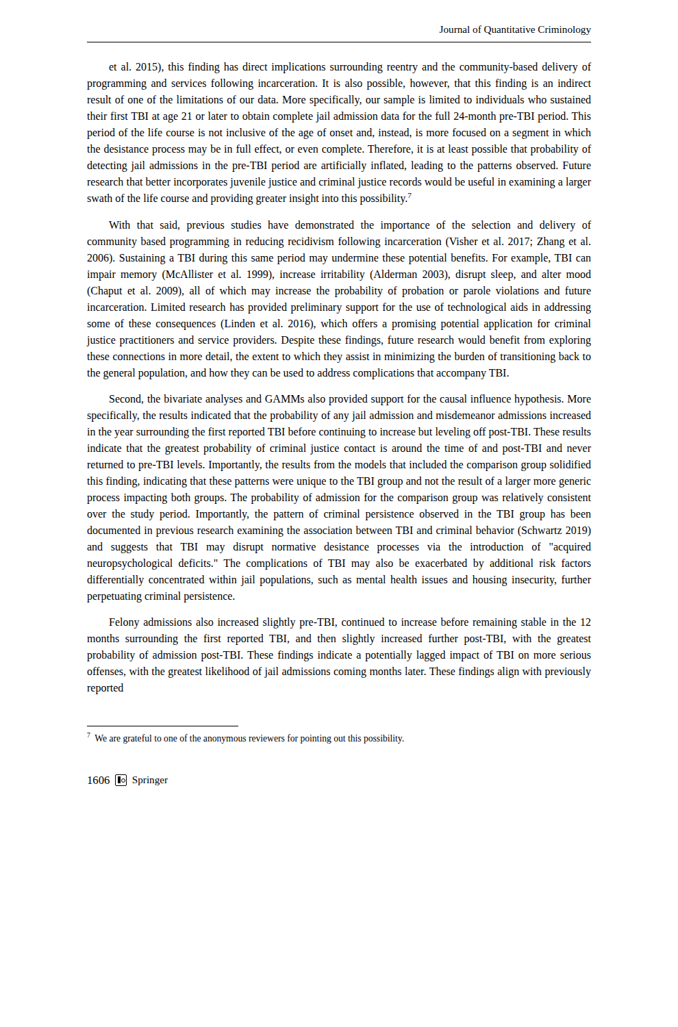Journal of Quantitative Criminology
et al. 2015), this finding has direct implications surrounding reentry and the community-based delivery of programming and services following incarceration. It is also possible, however, that this finding is an indirect result of one of the limitations of our data. More specifically, our sample is limited to individuals who sustained their first TBI at age 21 or later to obtain complete jail admission data for the full 24-month pre-TBI period. This period of the life course is not inclusive of the age of onset and, instead, is more focused on a segment in which the desistance process may be in full effect, or even complete. Therefore, it is at least possible that probability of detecting jail admissions in the pre-TBI period are artificially inflated, leading to the patterns observed. Future research that better incorporates juvenile justice and criminal justice records would be useful in examining a larger swath of the life course and providing greater insight into this possibility.7
With that said, previous studies have demonstrated the importance of the selection and delivery of community based programming in reducing recidivism following incarceration (Visher et al. 2017; Zhang et al. 2006). Sustaining a TBI during this same period may undermine these potential benefits. For example, TBI can impair memory (McAllister et al. 1999), increase irritability (Alderman 2003), disrupt sleep, and alter mood (Chaput et al. 2009), all of which may increase the probability of probation or parole violations and future incarceration. Limited research has provided preliminary support for the use of technological aids in addressing some of these consequences (Linden et al. 2016), which offers a promising potential application for criminal justice practitioners and service providers. Despite these findings, future research would benefit from exploring these connections in more detail, the extent to which they assist in minimizing the burden of transitioning back to the general population, and how they can be used to address complications that accompany TBI.
Second, the bivariate analyses and GAMMs also provided support for the causal influence hypothesis. More specifically, the results indicated that the probability of any jail admission and misdemeanor admissions increased in the year surrounding the first reported TBI before continuing to increase but leveling off post-TBI. These results indicate that the greatest probability of criminal justice contact is around the time of and post-TBI and never returned to pre-TBI levels. Importantly, the results from the models that included the comparison group solidified this finding, indicating that these patterns were unique to the TBI group and not the result of a larger more generic process impacting both groups. The probability of admission for the comparison group was relatively consistent over the study period. Importantly, the pattern of criminal persistence observed in the TBI group has been documented in previous research examining the association between TBI and criminal behavior (Schwartz 2019) and suggests that TBI may disrupt normative desistance processes via the introduction of "acquired neuropsychological deficits." The complications of TBI may also be exacerbated by additional risk factors differentially concentrated within jail populations, such as mental health issues and housing insecurity, further perpetuating criminal persistence.
Felony admissions also increased slightly pre-TBI, continued to increase before remaining stable in the 12 months surrounding the first reported TBI, and then slightly increased further post-TBI, with the greatest probability of admission post-TBI. These findings indicate a potentially lagged impact of TBI on more serious offenses, with the greatest likelihood of jail admissions coming months later. These findings align with previously reported
7 We are grateful to one of the anonymous reviewers for pointing out this possibility.
1606 Springer